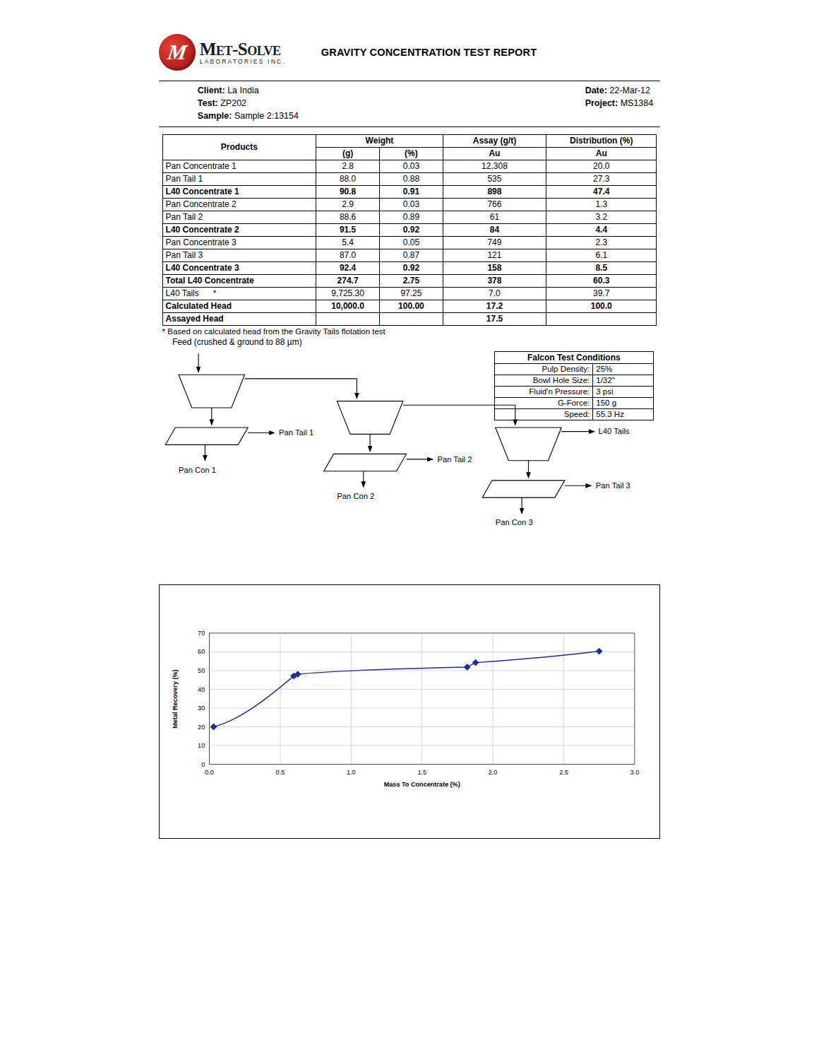MET-SOLVE
LABORATORIES INC.
GRAVITY CONCENTRATION TEST REPORT
Client: La India
Test: ZP202
Sample: Sample 2:13154
Date: 22-Mar-12
Project: MS1384
| Products | Weight | Assay (g/t) | Distribution (%) |
| --- | --- | --- | --- |
| (g) | (%) | Au | Au |
| Pan Concentrate 1 | 2.8 | 0.03 | 12,308 | 20.0 |
| Pan Tail 1 | 88.0 | 0.88 | 535 | 27.3 |
| L40 Concentrate 1 | 90.8 | 0.91 | 898 | 47.4 |
| Pan Concentrate 2 | 2.9 | 0.03 | 766 | 1.3 |
| Pan Tail 2 | 88.6 | 0.89 | 61 | 3.2 |
| L40 Concentrate 2 | 91.5 | 0.92 | 84 | 4.4 |
| Pan Concentrate 3 | 5.4 | 0.05 | 749 | 2.3 |
| Pan Tail 3 | 87.0 | 0.87 | 121 | 6.1 |
| L40 Concentrate 3 | 92.4 | 0.92 | 158 | 8.5 |
| Total L40 Concentrate | 274.7 | 2.75 | 378 | 60.3 |
| L40 Tails * | 9,725.30 | 97.25 | 7.0 | 39.7 |
| Calculated Head | 10,000.0 | 100.00 | 17.2 | 100.0 |
| Assayed Head | | | 17.5 | |
* Based on calculated head from the Gravity Tails flotation test
Feed (crushed & ground to 88 µm)
| Falcon Test Conditions |
| --- |
| Pulp Density: | 25% |
| Bowl Hole Size: | 1/32" |
| Fluid'n Pressure: | 3 psi |
| G-Force: | 150 g |
| Speed: | 55.3 Hz |
Pan Tail 1 Pan Con 1 Pan Tail 2 Pan Con 2 L40 Tails Pan Tail 3 Pan Con 3
0 10 20 30 40 50 60 70 0.0 0.5 1.0 1.5 2.0 2.5 3.0 Mass To Concentrate (%) Metal Recovery (%)